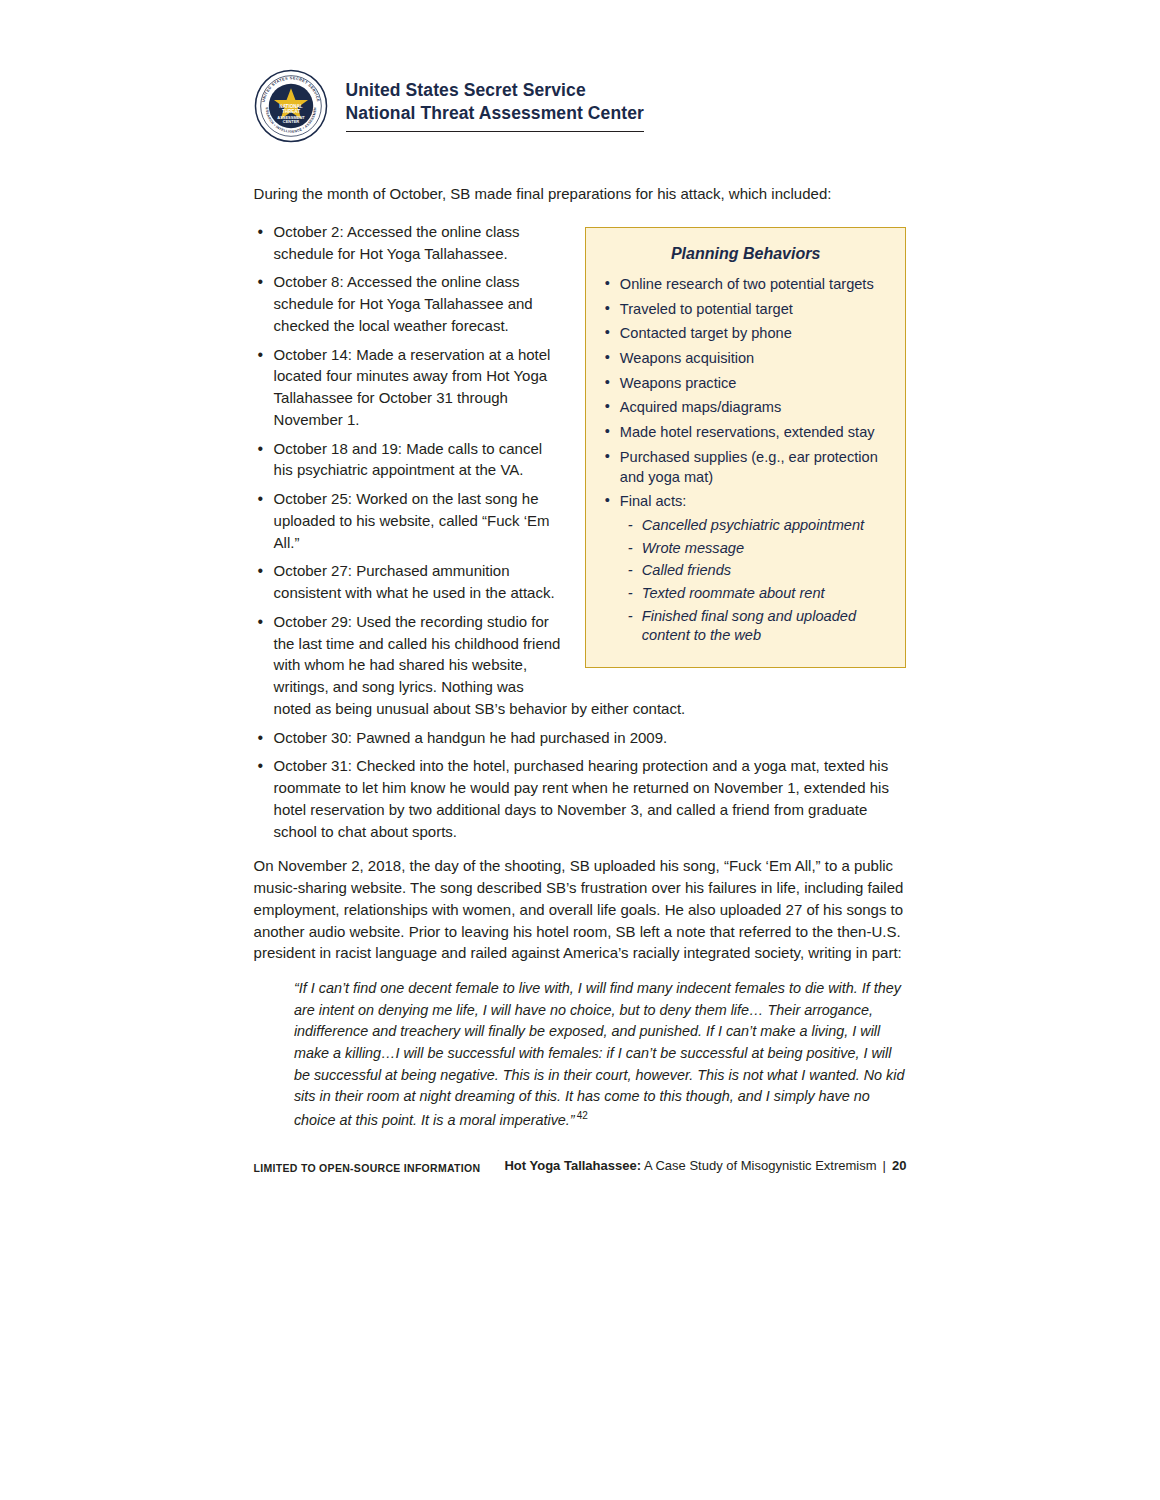NATIONAL THREAT ASSESSMENT CENTER UNITED STATES SECRET SERVICE RESEARCH • INTELLIGENCE • ASSESSMENT
United States Secret Service
National Threat Assessment Center
During the month of October, SB made final preparations for his attack, which included:
Planning Behaviors
Online research of two potential targets
Traveled to potential target
Contacted target by phone
Weapons acquisition
Weapons practice
Acquired maps/diagrams
Made hotel reservations, extended stay
Purchased supplies (e.g., ear protection and yoga mat)
Final acts:
Cancelled psychiatric appointment
Wrote message
Called friends
Texted roommate about rent
Finished final song and uploaded content to the web
October 2: Accessed the online class schedule for Hot Yoga Tallahassee.
October 8: Accessed the online class schedule for Hot Yoga Tallahassee and checked the local weather forecast.
October 14: Made a reservation at a hotel located four minutes away from Hot Yoga Tallahassee for October 31 through November 1.
October 18 and 19: Made calls to cancel his psychiatric appointment at the VA.
October 25: Worked on the last song he uploaded to his website, called “Fuck ‘Em All.”
October 27: Purchased ammunition consistent with what he used in the attack.
October 29: Used the recording studio for the last time and called his childhood friend with whom he had shared his website, writings, and song lyrics. Nothing was noted as being unusual about SB’s behavior by either contact.
October 30: Pawned a handgun he had purchased in 2009.
October 31: Checked into the hotel, purchased hearing protection and a yoga mat, texted his roommate to let him know he would pay rent when he returned on November 1, extended his hotel reservation by two additional days to November 3, and called a friend from graduate school to chat about sports.
On November 2, 2018, the day of the shooting, SB uploaded his song, “Fuck ‘Em All,” to a public music-sharing website. The song described SB’s frustration over his failures in life, including failed employment, relationships with women, and overall life goals. He also uploaded 27 of his songs to another audio website. Prior to leaving his hotel room, SB left a note that referred to the then-U.S. president in racist language and railed against America’s racially integrated society, writing in part:
“If I can’t find one decent female to live with, I will find many indecent females to die with. If they are intent on denying me life, I will have no choice, but to deny them life… Their arrogance, indifference and treachery will finally be exposed, and punished. If I can’t make a living, I will make a killing…I will be successful with females: if I can’t be successful at being positive, I will be successful at being negative. This is in their court, however. This is not what I wanted. No kid sits in their room at night dreaming of this. It has come to this though, and I simply have no choice at this point. It is a moral imperative.”42
Limited to Open-Source Information
Hot Yoga Tallahassee: A Case Study of Misogynistic Extremism|20